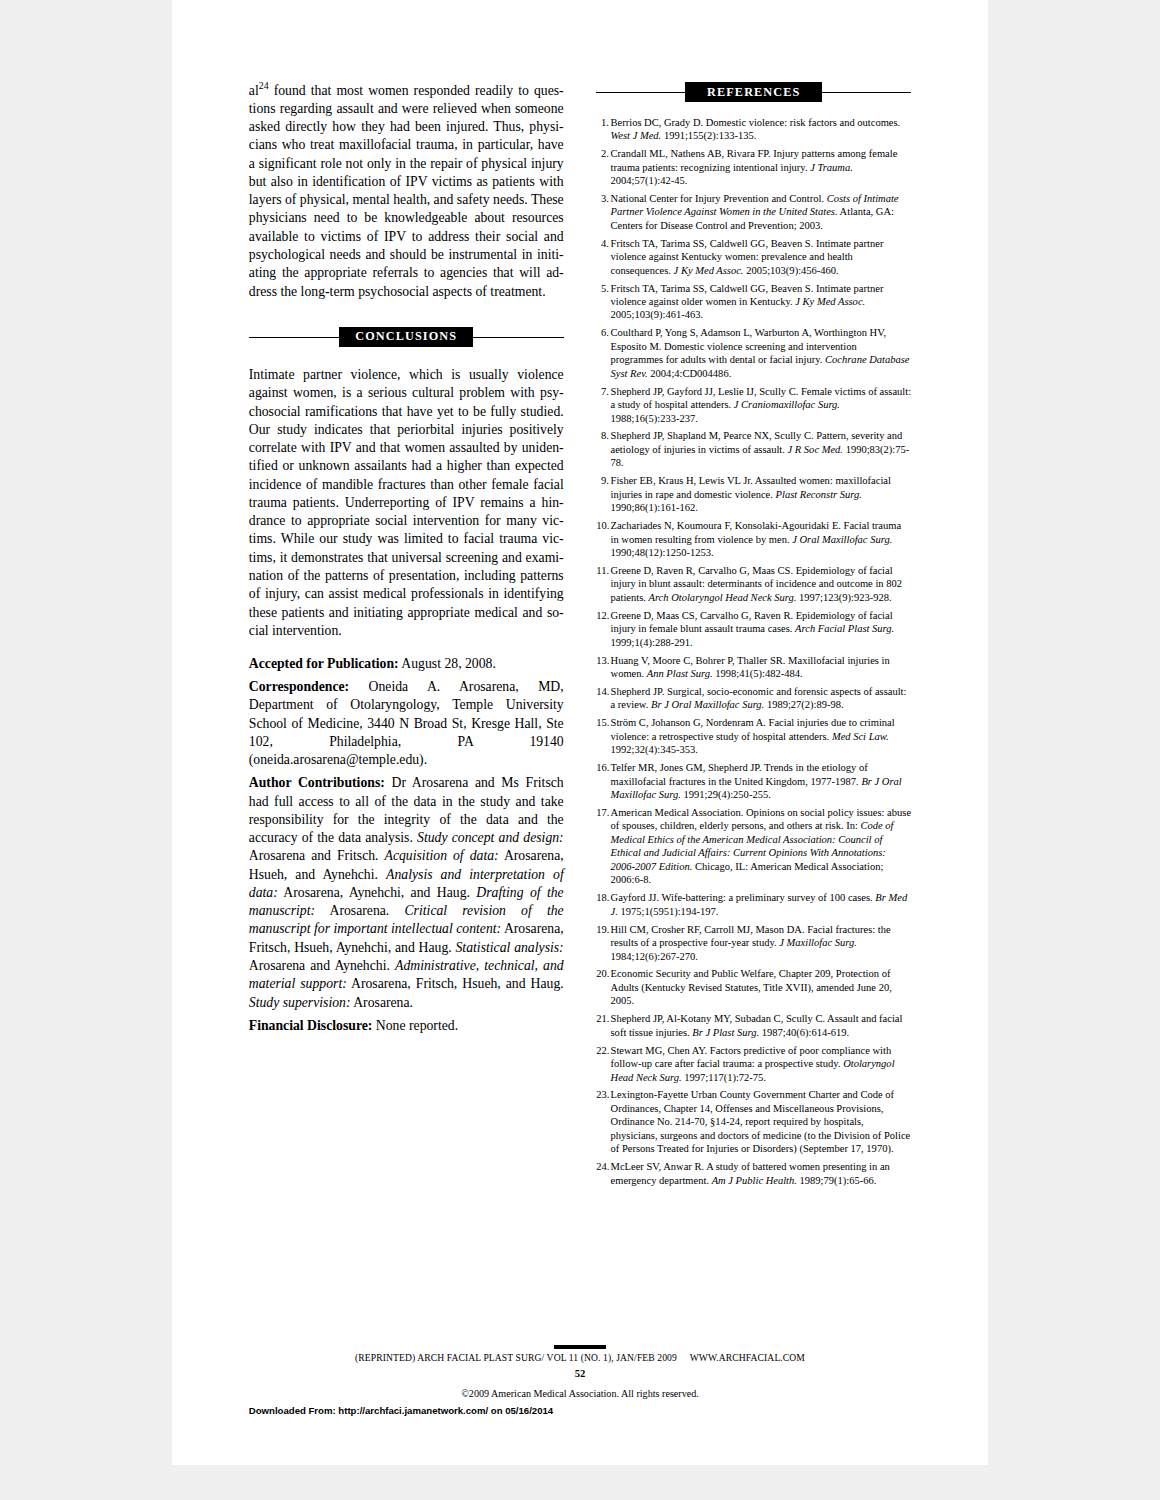al24 found that most women responded readily to questions regarding assault and were relieved when someone asked directly how they had been injured. Thus, physicians who treat maxillofacial trauma, in particular, have a significant role not only in the repair of physical injury but also in identification of IPV victims as patients with layers of physical, mental health, and safety needs. These physicians need to be knowledgeable about resources available to victims of IPV to address their social and psychological needs and should be instrumental in initiating the appropriate referrals to agencies that will address the long-term psychosocial aspects of treatment.
CONCLUSIONS
Intimate partner violence, which is usually violence against women, is a serious cultural problem with psychosocial ramifications that have yet to be fully studied. Our study indicates that periorbital injuries positively correlate with IPV and that women assaulted by unidentified or unknown assailants had a higher than expected incidence of mandible fractures than other female facial trauma patients. Underreporting of IPV remains a hindrance to appropriate social intervention for many victims. While our study was limited to facial trauma victims, it demonstrates that universal screening and examination of the patterns of presentation, including patterns of injury, can assist medical professionals in identifying these patients and initiating appropriate medical and social intervention.
Accepted for Publication: August 28, 2008.
Correspondence: Oneida A. Arosarena, MD, Department of Otolaryngology, Temple University School of Medicine, 3440 N Broad St, Kresge Hall, Ste 102, Philadelphia, PA 19140 (oneida.arosarena@temple.edu).
Author Contributions: Dr Arosarena and Ms Fritsch had full access to all of the data in the study and take responsibility for the integrity of the data and the accuracy of the data analysis. Study concept and design: Arosarena and Fritsch. Acquisition of data: Arosarena, Hsueh, and Aynehchi. Analysis and interpretation of data: Arosarena, Aynehchi, and Haug. Drafting of the manuscript: Arosarena. Critical revision of the manuscript for important intellectual content: Arosarena, Fritsch, Hsueh, Aynehchi, and Haug. Statistical analysis: Arosarena and Aynehchi. Administrative, technical, and material support: Arosarena, Fritsch, Hsueh, and Haug. Study supervision: Arosarena.
Financial Disclosure: None reported.
REFERENCES
Berrios DC, Grady D. Domestic violence: risk factors and outcomes. West J Med. 1991;155(2):133-135.
Crandall ML, Nathens AB, Rivara FP. Injury patterns among female trauma patients: recognizing intentional injury. J Trauma. 2004;57(1):42-45.
National Center for Injury Prevention and Control. Costs of Intimate Partner Violence Against Women in the United States. Atlanta, GA: Centers for Disease Control and Prevention; 2003.
Fritsch TA, Tarima SS, Caldwell GG, Beaven S. Intimate partner violence against Kentucky women: prevalence and health consequences. J Ky Med Assoc. 2005;103(9):456-460.
Fritsch TA, Tarima SS, Caldwell GG, Beaven S. Intimate partner violence against older women in Kentucky. J Ky Med Assoc. 2005;103(9):461-463.
Coulthard P, Yong S, Adamson L, Warburton A, Worthington HV, Esposito M. Domestic violence screening and intervention programmes for adults with dental or facial injury. Cochrane Database Syst Rev. 2004;4:CD004486.
Shepherd JP, Gayford JJ, Leslie IJ, Scully C. Female victims of assault: a study of hospital attenders. J Craniomaxillofac Surg. 1988;16(5):233-237.
Shepherd JP, Shapland M, Pearce NX, Scully C. Pattern, severity and aetiology of injuries in victims of assault. J R Soc Med. 1990;83(2):75-78.
Fisher EB, Kraus H, Lewis VL Jr. Assaulted women: maxillofacial injuries in rape and domestic violence. Plast Reconstr Surg. 1990;86(1):161-162.
Zachariades N, Koumoura F, Konsolaki-Agouridaki E. Facial trauma in women resulting from violence by men. J Oral Maxillofac Surg. 1990;48(12):1250-1253.
Greene D, Raven R, Carvalho G, Maas CS. Epidemiology of facial injury in blunt assault: determinants of incidence and outcome in 802 patients. Arch Otolaryngol Head Neck Surg. 1997;123(9):923-928.
Greene D, Maas CS, Carvalho G, Raven R. Epidemiology of facial injury in female blunt assault trauma cases. Arch Facial Plast Surg. 1999;1(4):288-291.
Huang V, Moore C, Bohrer P, Thaller SR. Maxillofacial injuries in women. Ann Plast Surg. 1998;41(5):482-484.
Shepherd JP. Surgical, socio-economic and forensic aspects of assault: a review. Br J Oral Maxillofac Surg. 1989;27(2):89-98.
Ström C, Johanson G, Nordenram A. Facial injuries due to criminal violence: a retrospective study of hospital attenders. Med Sci Law. 1992;32(4):345-353.
Telfer MR, Jones GM, Shepherd JP. Trends in the etiology of maxillofacial fractures in the United Kingdom, 1977-1987. Br J Oral Maxillofac Surg. 1991;29(4):250-255.
American Medical Association. Opinions on social policy issues: abuse of spouses, children, elderly persons, and others at risk. In: Code of Medical Ethics of the American Medical Association: Council of Ethical and Judicial Affairs: Current Opinions With Annotations: 2006-2007 Edition. Chicago, IL: American Medical Association; 2006:6-8.
Gayford JJ. Wife-battering: a preliminary survey of 100 cases. Br Med J. 1975;1(5951):194-197.
Hill CM, Crosher RF, Carroll MJ, Mason DA. Facial fractures: the results of a prospective four-year study. J Maxillofac Surg. 1984;12(6):267-270.
Economic Security and Public Welfare, Chapter 209, Protection of Adults (Kentucky Revised Statutes, Title XVII), amended June 20, 2005.
Shepherd JP, Al-Kotany MY, Subadan C, Scully C. Assault and facial soft tissue injuries. Br J Plast Surg. 1987;40(6):614-619.
Stewart MG, Chen AY. Factors predictive of poor compliance with follow-up care after facial trauma: a prospective study. Otolaryngol Head Neck Surg. 1997;117(1):72-75.
Lexington-Fayette Urban County Government Charter and Code of Ordinances, Chapter 14, Offenses and Miscellaneous Provisions, Ordinance No. 214-70, §14-24, report required by hospitals, physicians, surgeons and doctors of medicine (to the Division of Police of Persons Treated for Injuries or Disorders) (September 17, 1970).
McLeer SV, Anwar R. A study of battered women presenting in an emergency department. Am J Public Health. 1989;79(1):65-66.
(REPRINTED) ARCH FACIAL PLAST SURG/ VOL 11 (NO. 1), JAN/FEB 2009 WWW.ARCHFACIAL.COM
52
©2009 American Medical Association. All rights reserved.
Downloaded From: http://archfaci.jamanetwork.com/ on 05/16/2014